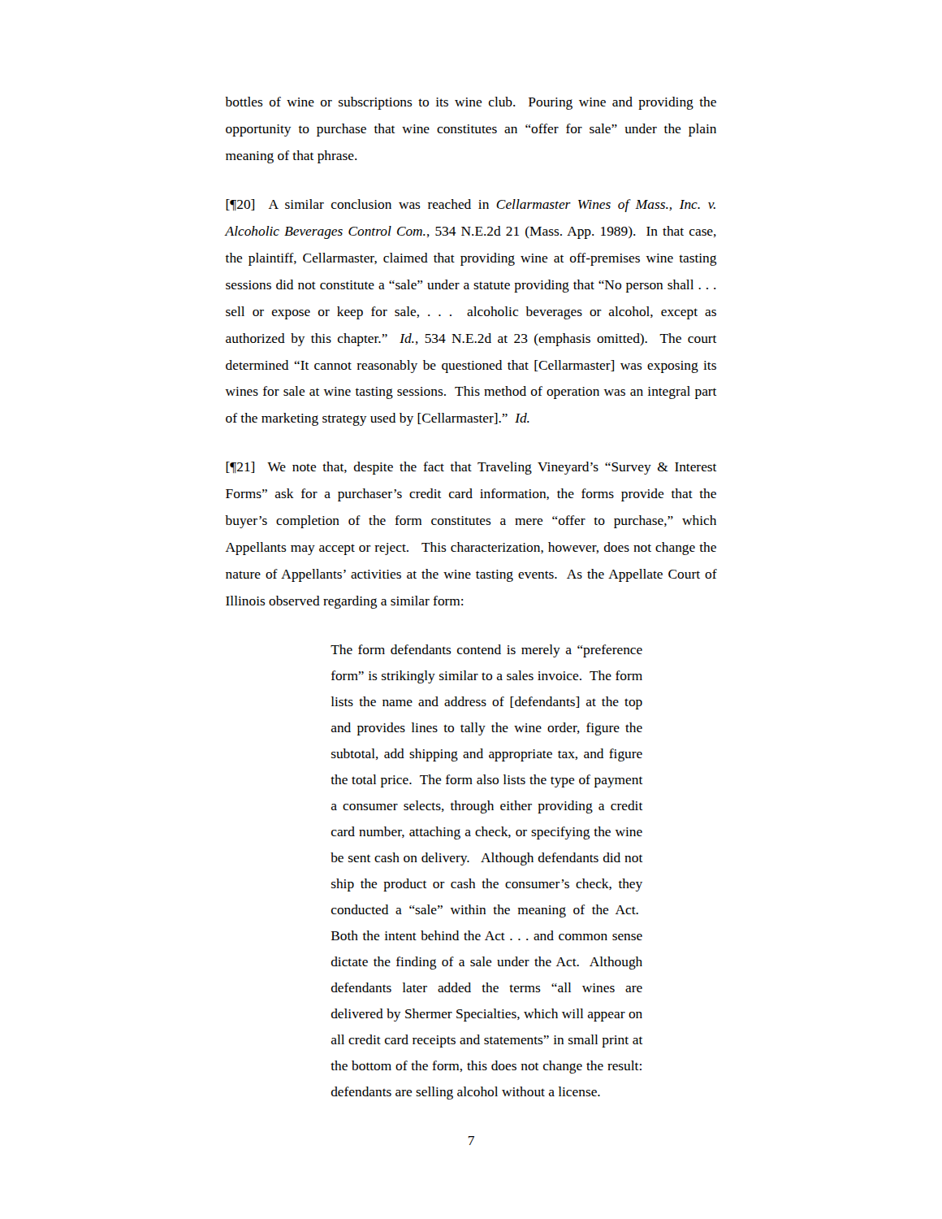bottles of wine or subscriptions to its wine club. Pouring wine and providing the opportunity to purchase that wine constitutes an “offer for sale” under the plain meaning of that phrase.
[¶20] A similar conclusion was reached in Cellarmaster Wines of Mass., Inc. v. Alcoholic Beverages Control Com., 534 N.E.2d 21 (Mass. App. 1989). In that case, the plaintiff, Cellarmaster, claimed that providing wine at off-premises wine tasting sessions did not constitute a “sale” under a statute providing that “No person shall . . . sell or expose or keep for sale, . . . alcoholic beverages or alcohol, except as authorized by this chapter.” Id., 534 N.E.2d at 23 (emphasis omitted). The court determined “It cannot reasonably be questioned that [Cellarmaster] was exposing its wines for sale at wine tasting sessions. This method of operation was an integral part of the marketing strategy used by [Cellarmaster].” Id.
[¶21] We note that, despite the fact that Traveling Vineyard’s “Survey & Interest Forms” ask for a purchaser’s credit card information, the forms provide that the buyer’s completion of the form constitutes a mere “offer to purchase,” which Appellants may accept or reject. This characterization, however, does not change the nature of Appellants’ activities at the wine tasting events. As the Appellate Court of Illinois observed regarding a similar form:
The form defendants contend is merely a “preference form” is strikingly similar to a sales invoice. The form lists the name and address of [defendants] at the top and provides lines to tally the wine order, figure the subtotal, add shipping and appropriate tax, and figure the total price. The form also lists the type of payment a consumer selects, through either providing a credit card number, attaching a check, or specifying the wine be sent cash on delivery. Although defendants did not ship the product or cash the consumer’s check, they conducted a “sale” within the meaning of the Act. Both the intent behind the Act . . . and common sense dictate the finding of a sale under the Act. Although defendants later added the terms “all wines are delivered by Shermer Specialties, which will appear on all credit card receipts and statements” in small print at the bottom of the form, this does not change the result: defendants are selling alcohol without a license.
7